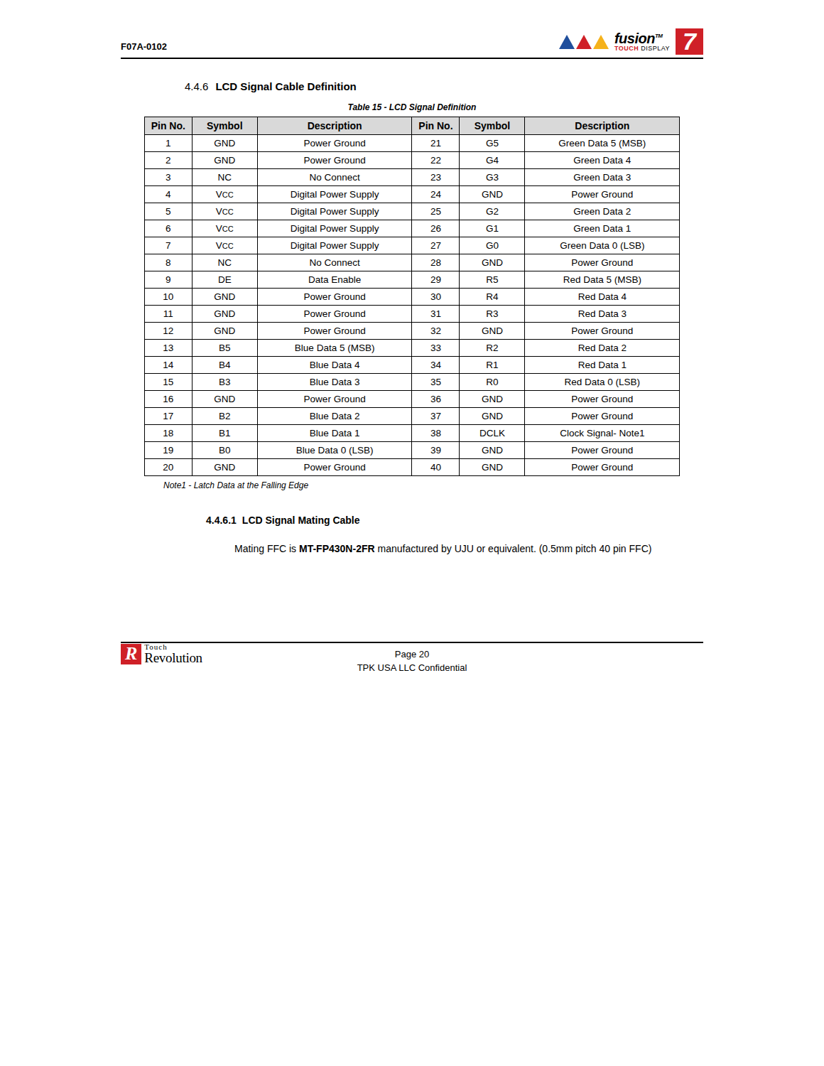F07A-0102
fusionTM
TOUCH DISPLAY
7
4.4.6 LCD Signal Cable Definition
Table 15 - LCD Signal Definition
| Pin No. | Symbol | Description | Pin No. | Symbol | Description |
| --- | --- | --- | --- | --- | --- |
| 1 | GND | Power Ground | 21 | G5 | Green Data 5 (MSB) |
| 2 | GND | Power Ground | 22 | G4 | Green Data 4 |
| 3 | NC | No Connect | 23 | G3 | Green Data 3 |
| 4 | V CC | Digital Power Supply | 24 | GND | Power Ground |
| 5 | V CC | Digital Power Supply | 25 | G2 | Green Data 2 |
| 6 | V CC | Digital Power Supply | 26 | G1 | Green Data 1 |
| 7 | V CC | Digital Power Supply | 27 | G0 | Green Data 0 (LSB) |
| 8 | NC | No Connect | 28 | GND | Power Ground |
| 9 | DE | Data Enable | 29 | R5 | Red Data 5 (MSB) |
| 10 | GND | Power Ground | 30 | R4 | Red Data 4 |
| 11 | GND | Power Ground | 31 | R3 | Red Data 3 |
| 12 | GND | Power Ground | 32 | GND | Power Ground |
| 13 | B5 | Blue Data 5 (MSB) | 33 | R2 | Red Data 2 |
| 14 | B4 | Blue Data 4 | 34 | R1 | Red Data 1 |
| 15 | B3 | Blue Data 3 | 35 | R0 | Red Data 0 (LSB) |
| 16 | GND | Power Ground | 36 | GND | Power Ground |
| 17 | B2 | Blue Data 2 | 37 | GND | Power Ground |
| 18 | B1 | Blue Data 1 | 38 | DCLK | Clock Signal- Note1 |
| 19 | B0 | Blue Data 0 (LSB) | 39 | GND | Power Ground |
| 20 | GND | Power Ground | 40 | GND | Power Ground |
Note1 - Latch Data at the Falling Edge
4.4.6.1 LCD Signal Mating Cable
Mating FFC is MT-FP430N-2FR manufactured by UJU or equivalent. (0.5mm pitch 40 pin FFC)
R
Touch Revolution
Page 20
TPK USA LLC Confidential